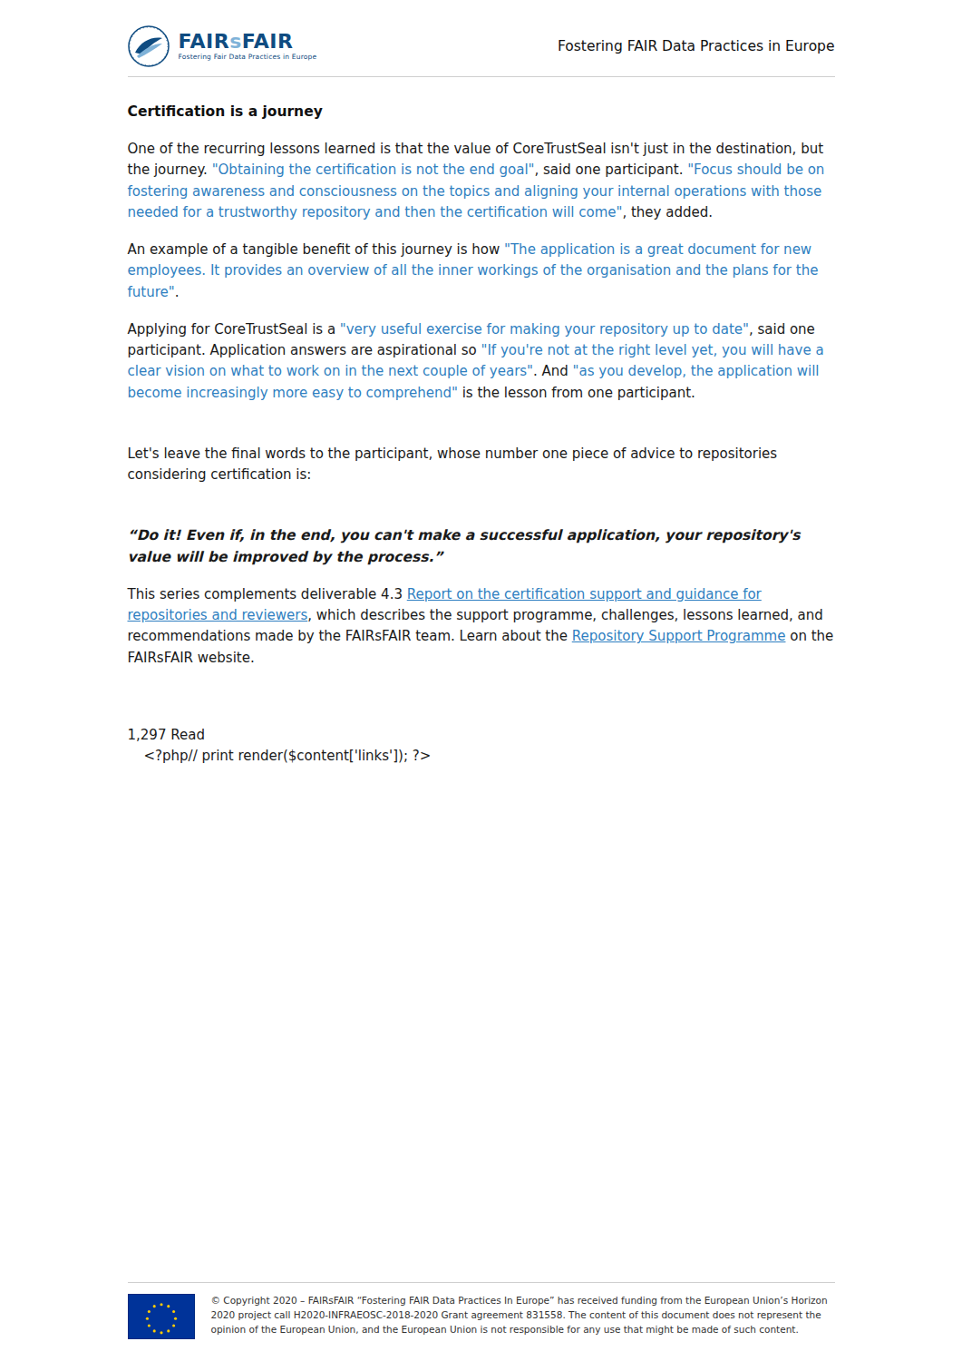FAIR sFAIR
Fostering Fair Data Practices in Europe
Fostering FAIR Data Practices in Europe
Certification is a journey
One of the recurring lessons learned is that the value of CoreTrustSeal isn't just in the destination, but the journey. "Obtaining the certification is not the end goal", said one participant. "Focus should be on fostering awareness and consciousness on the topics and aligning your internal operations with those needed for a trustworthy repository and then the certification will come", they added.
An example of a tangible benefit of this journey is how "The application is a great document for new employees. It provides an overview of all the inner workings of the organisation and the plans for the future".
Applying for CoreTrustSeal is a "very useful exercise for making your repository up to date", said one participant. Application answers are aspirational so "If you're not at the right level yet, you will have a clear vision on what to work on in the next couple of years". And "as you develop, the application will become increasingly more easy to comprehend" is the lesson from one participant.
Let's leave the final words to the participant, whose number one piece of advice to repositories considering certification is:
“Do it! Even if, in the end, you can't make a successful application, your repository's value will be improved by the process.”
This series complements deliverable 4.3 Report on the certification support and guidance for repositories and reviewers, which describes the support programme, challenges, lessons learned, and recommendations made by the FAIRsFAIR team. Learn about the Repository Support Programme on the FAIRsFAIR website.
1,297 Read
<?php// print render($content['links']); ?>
© Copyright 2020 – FAIRsFAIR “Fostering FAIR Data Practices In Europe” has received funding from the European Union’s Horizon 2020 project call H2020-INFRAEOSC-2018-2020 Grant agreement 831558. The content of this document does not represent the opinion of the European Union, and the European Union is not responsible for any use that might be made of such content.